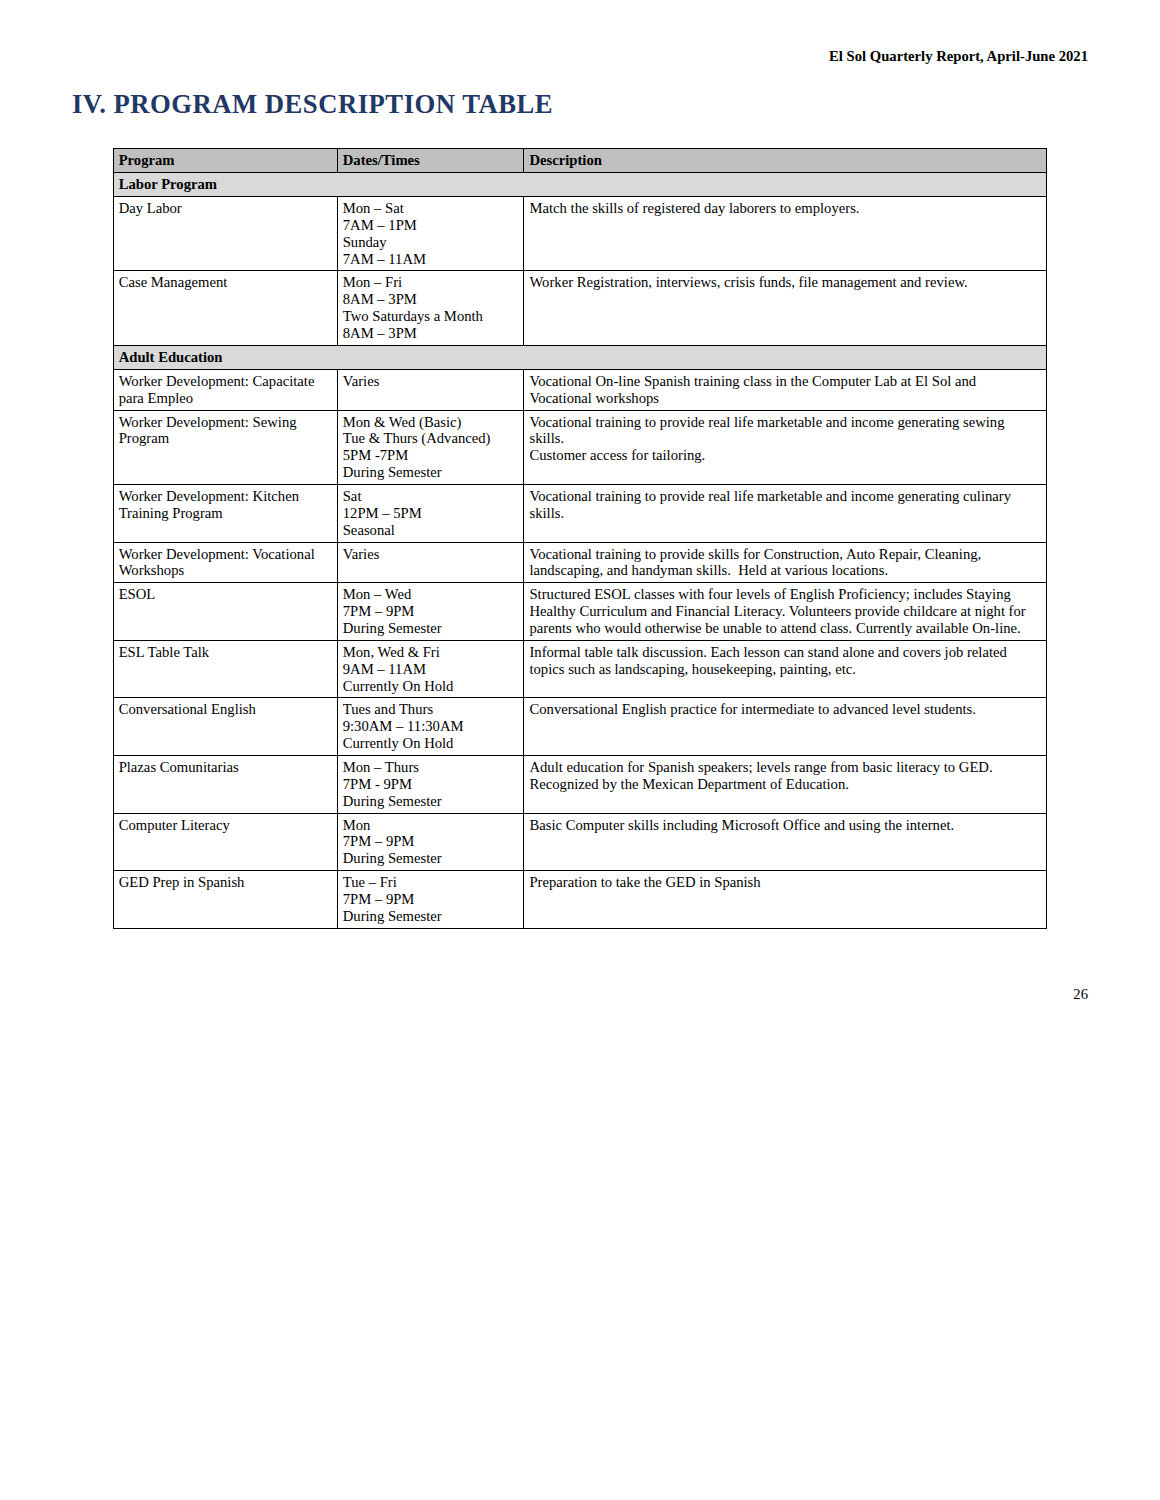El Sol Quarterly Report, April-June 2021
IV. PROGRAM DESCRIPTION TABLE
| Program | Dates/Times | Description |
| --- | --- | --- |
| Labor Program |
| Day Labor | Mon – Sat 7AM – 1PM Sunday 7AM – 11AM | Match the skills of registered day laborers to employers. |
| Case Management | Mon – Fri 8AM – 3PM Two Saturdays a Month 8AM – 3PM | Worker Registration, interviews, crisis funds, file management and review. |
| Adult Education |
| Worker Development: Capacitate para Empleo | Varies | Vocational On-line Spanish training class in the Computer Lab at El Sol and Vocational workshops |
| Worker Development: Sewing Program | Mon & Wed (Basic) Tue & Thurs (Advanced) 5PM -7PM During Semester | Vocational training to provide real life marketable and income generating sewing skills. Customer access for tailoring. |
| Worker Development: Kitchen Training Program | Sat 12PM – 5PM Seasonal | Vocational training to provide real life marketable and income generating culinary skills. |
| Worker Development: Vocational Workshops | Varies | Vocational training to provide skills for Construction, Auto Repair, Cleaning, landscaping, and handyman skills. Held at various locations. |
| ESOL | Mon – Wed 7PM – 9PM During Semester | Structured ESOL classes with four levels of English Proficiency; includes Staying Healthy Curriculum and Financial Literacy. Volunteers provide childcare at night for parents who would otherwise be unable to attend class. Currently available On-line. |
| ESL Table Talk | Mon, Wed & Fri 9AM – 11AM Currently On Hold | Informal table talk discussion. Each lesson can stand alone and covers job related topics such as landscaping, housekeeping, painting, etc. |
| Conversational English | Tues and Thurs 9:30AM – 11:30AM Currently On Hold | Conversational English practice for intermediate to advanced level students. |
| Plazas Comunitarias | Mon – Thurs 7PM - 9PM During Semester | Adult education for Spanish speakers; levels range from basic literacy to GED. Recognized by the Mexican Department of Education. |
| Computer Literacy | Mon 7PM – 9PM During Semester | Basic Computer skills including Microsoft Office and using the internet. |
| GED Prep in Spanish | Tue – Fri 7PM – 9PM During Semester | Preparation to take the GED in Spanish |
26